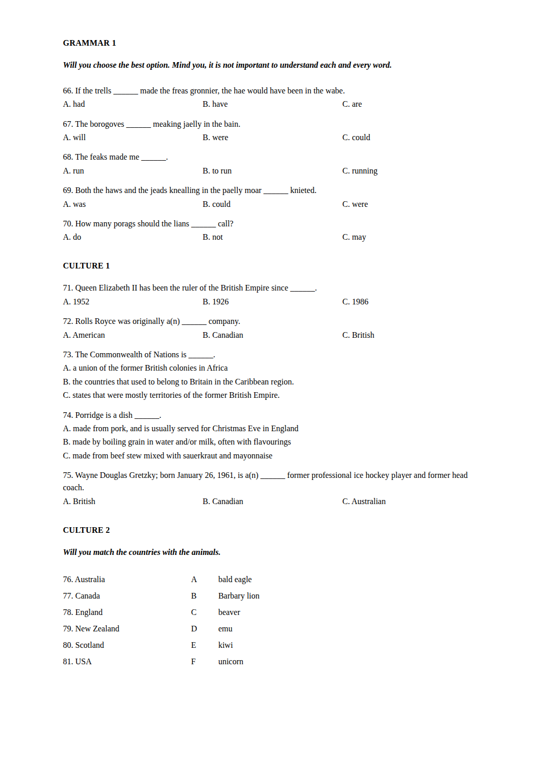GRAMMAR 1
Will you choose the best option. Mind you, it is not important to understand each and every word.
66. If the trells ______ made the freas gronnier, the hae would have been in the wabe.
| A. had | B. have | C. are |
67. The borogoves ______ meaking jaelly in the bain.
| A. will | B. were | C. could |
68. The feaks made me ______.
| A. run | B. to run | C. running |
69. Both the haws and the jeads knealling in the paelly moar ______ knieted.
| A. was | B. could | C. were |
70. How many porags should the lians ______ call?
| A. do | B. not | C. may |
CULTURE 1
71. Queen Elizabeth II has been the ruler of the British Empire since ______.
| A. 1952 | B. 1926 | C. 1986 |
72. Rolls Royce was originally a(n) ______ company.
| A. American | B. Canadian | C. British |
73. The Commonwealth of Nations is ______.
A. a union of the former British colonies in Africa
B. the countries that used to belong to Britain in the Caribbean region.
C. states that were mostly territories of the former British Empire.
74. Porridge is a dish ______.
A. made from pork, and is usually served for Christmas Eve in England
B. made by boiling grain in water and/or milk, often with flavourings
C. made from beef stew mixed with sauerkraut and mayonnaise
75. Wayne Douglas Gretzky; born January 26, 1961, is a(n) ______ former professional ice hockey player and former head coach.
| A. British | B. Canadian | C. Australian |
CULTURE 2
Will you match the countries with the animals.
| 76. Australia | A | bald eagle |
| 77. Canada | B | Barbary lion |
| 78. England | C | beaver |
| 79. New Zealand | D | emu |
| 80. Scotland | E | kiwi |
| 81. USA | F | unicorn |